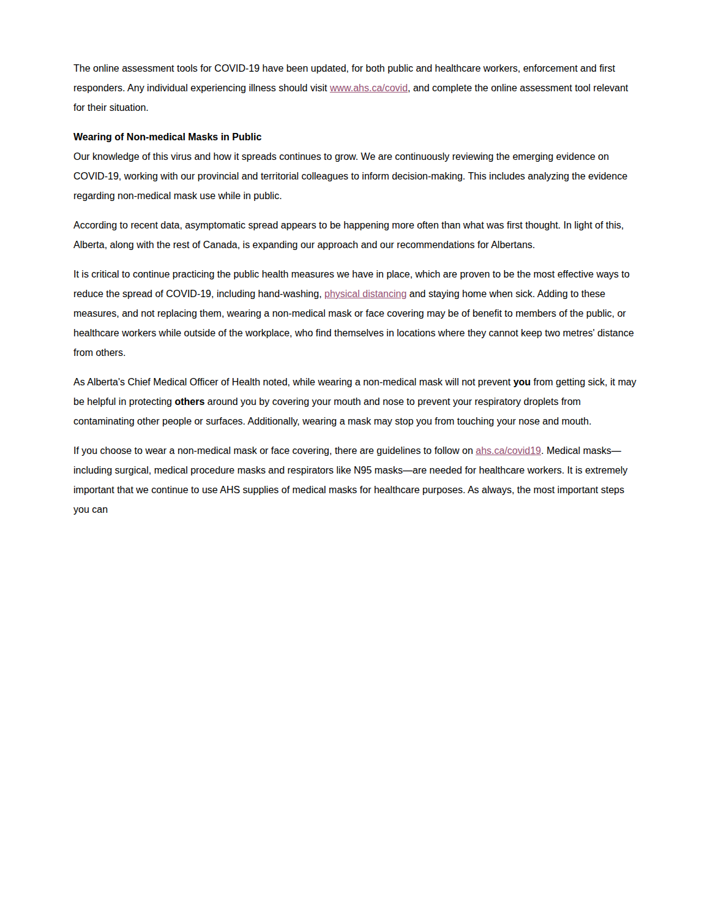The online assessment tools for COVID-19 have been updated, for both public and healthcare workers, enforcement and first responders. Any individual experiencing illness should visit www.ahs.ca/covid, and complete the online assessment tool relevant for their situation.
Wearing of Non-medical Masks in Public
Our knowledge of this virus and how it spreads continues to grow. We are continuously reviewing the emerging evidence on COVID-19, working with our provincial and territorial colleagues to inform decision-making. This includes analyzing the evidence regarding non-medical mask use while in public.
According to recent data, asymptomatic spread appears to be happening more often than what was first thought. In light of this, Alberta, along with the rest of Canada, is expanding our approach and our recommendations for Albertans.
It is critical to continue practicing the public health measures we have in place, which are proven to be the most effective ways to reduce the spread of COVID-19, including hand-washing, physical distancing and staying home when sick. Adding to these measures, and not replacing them, wearing a non-medical mask or face covering may be of benefit to members of the public, or healthcare workers while outside of the workplace, who find themselves in locations where they cannot keep two metres' distance from others.
As Alberta's Chief Medical Officer of Health noted, while wearing a non-medical mask will not prevent you from getting sick, it may be helpful in protecting others around you by covering your mouth and nose to prevent your respiratory droplets from contaminating other people or surfaces. Additionally, wearing a mask may stop you from touching your nose and mouth.
If you choose to wear a non-medical mask or face covering, there are guidelines to follow on ahs.ca/covid19. Medical masks—including surgical, medical procedure masks and respirators like N95 masks—are needed for healthcare workers. It is extremely important that we continue to use AHS supplies of medical masks for healthcare purposes. As always, the most important steps you can